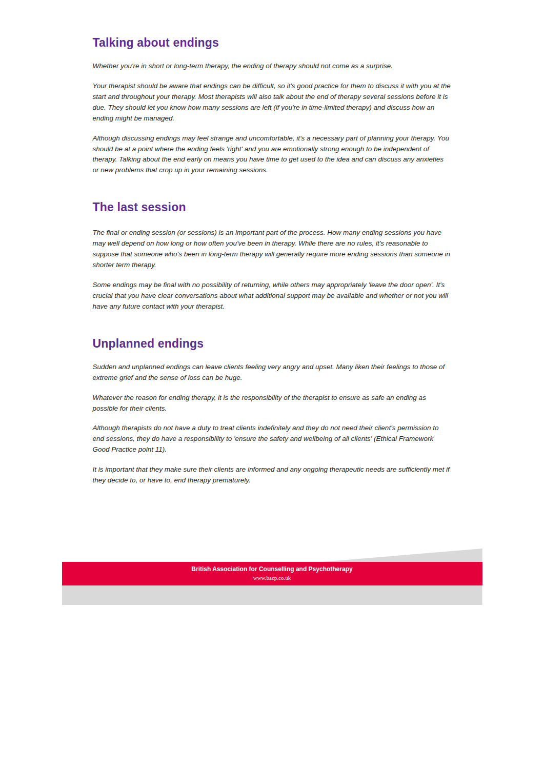Talking about endings
Whether you're in short or long-term therapy, the ending of therapy should not come as a surprise.
Your therapist should be aware that endings can be difficult, so it's good practice for them to discuss it with you at the start and throughout your therapy. Most therapists will also talk about the end of therapy several sessions before it is due. They should let you know how many sessions are left (if you're in time-limited therapy) and discuss how an ending might be managed.
Although discussing endings may feel strange and uncomfortable, it's a necessary part of planning your therapy. You should be at a point where the ending feels 'right' and you are emotionally strong enough to be independent of therapy. Talking about the end early on means you have time to get used to the idea and can discuss any anxieties or new problems that crop up in your remaining sessions.
The last session
The final or ending session (or sessions) is an important part of the process. How many ending sessions you have may well depend on how long or how often you've been in therapy. While there are no rules, it's reasonable to suppose that someone who's been in long-term therapy will generally require more ending sessions than someone in shorter term therapy.
Some endings may be final with no possibility of returning, while others may appropriately 'leave the door open'. It's crucial that you have clear conversations about what additional support may be available and whether or not you will have any future contact with your therapist.
Unplanned endings
Sudden and unplanned endings can leave clients feeling very angry and upset. Many liken their feelings to those of extreme grief and the sense of loss can be huge.
Whatever the reason for ending therapy, it is the responsibility of the therapist to ensure as safe an ending as possible for their clients.
Although therapists do not have a duty to treat clients indefinitely and they do not need their client's permission to end sessions, they do have a responsibility to 'ensure the safety and wellbeing of all clients' (Ethical Framework Good Practice point 11).
It is important that they make sure their clients are informed and any ongoing therapeutic needs are sufficiently met if they decide to, or have to, end therapy prematurely.
British Association for Counselling and Psychotherapy
www.bacp.co.uk